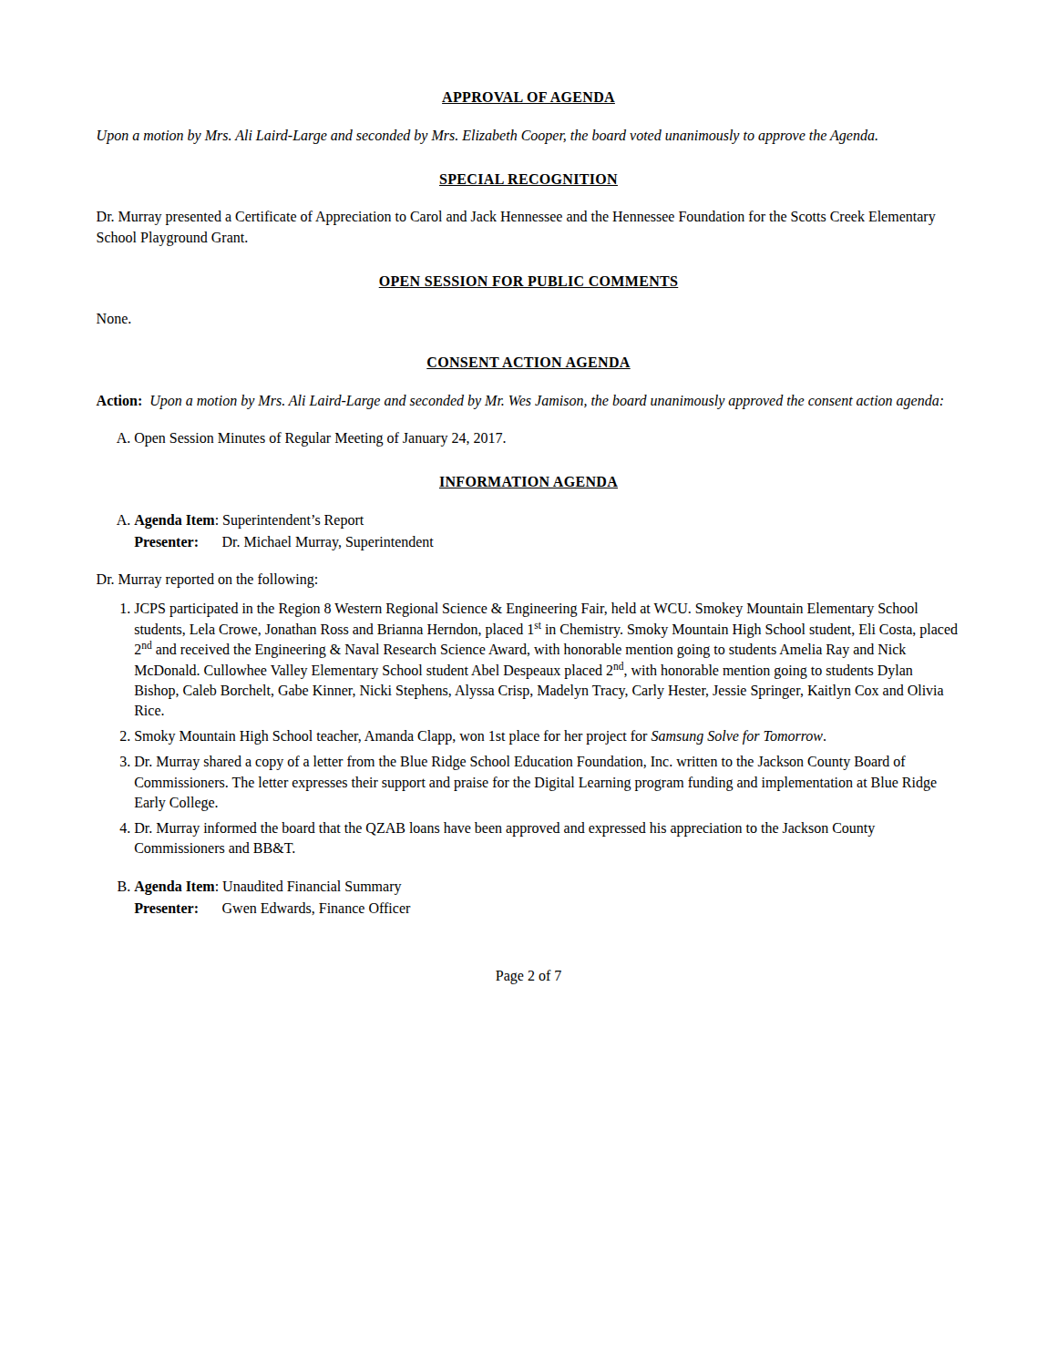APPROVAL OF AGENDA
Upon a motion by Mrs. Ali Laird-Large and seconded by Mrs. Elizabeth Cooper, the board voted unanimously to approve the Agenda.
SPECIAL RECOGNITION
Dr. Murray presented a Certificate of Appreciation to Carol and Jack Hennessee and the Hennessee Foundation for the Scotts Creek Elementary School Playground Grant.
OPEN SESSION FOR PUBLIC COMMENTS
None.
CONSENT ACTION AGENDA
Action: Upon a motion by Mrs. Ali Laird-Large and seconded by Mr. Wes Jamison, the board unanimously approved the consent action agenda:
Open Session Minutes of Regular Meeting of January 24, 2017.
INFORMATION AGENDA
Agenda Item: Superintendent’s Report Presenter: Dr. Michael Murray, Superintendent
Dr. Murray reported on the following:
JCPS participated in the Region 8 Western Regional Science & Engineering Fair, held at WCU. Smokey Mountain Elementary School students, Lela Crowe, Jonathan Ross and Brianna Herndon, placed 1st in Chemistry. Smoky Mountain High School student, Eli Costa, placed 2nd and received the Engineering & Naval Research Science Award, with honorable mention going to students Amelia Ray and Nick McDonald. Cullowhee Valley Elementary School student Abel Despeaux placed 2nd, with honorable mention going to students Dylan Bishop, Caleb Borchelt, Gabe Kinner, Nicki Stephens, Alyssa Crisp, Madelyn Tracy, Carly Hester, Jessie Springer, Kaitlyn Cox and Olivia Rice.
Smoky Mountain High School teacher, Amanda Clapp, won 1st place for her project for Samsung Solve for Tomorrow.
Dr. Murray shared a copy of a letter from the Blue Ridge School Education Foundation, Inc. written to the Jackson County Board of Commissioners. The letter expresses their support and praise for the Digital Learning program funding and implementation at Blue Ridge Early College.
Dr. Murray informed the board that the QZAB loans have been approved and expressed his appreciation to the Jackson County Commissioners and BB&T.
Agenda Item: Unaudited Financial Summary Presenter: Gwen Edwards, Finance Officer
Page 2 of 7